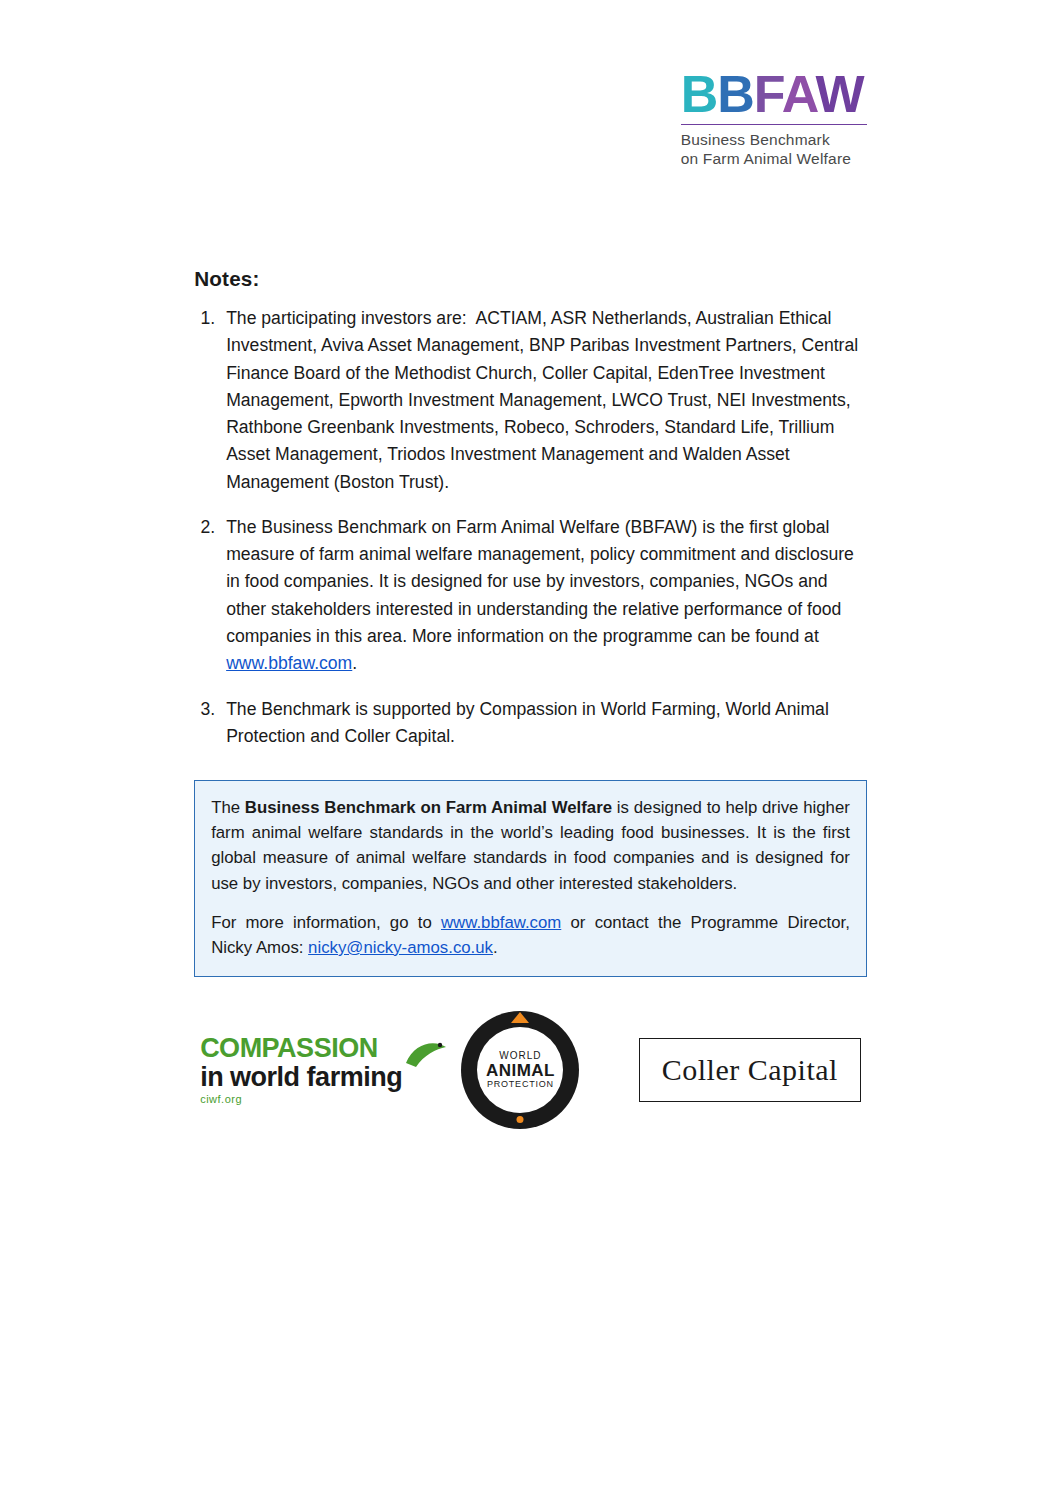BBFAW 
Business Benchmark
on Farm Animal Welfare
Notes:
The participating investors are: ACTIAM, ASR Netherlands, Australian Ethical Investment, Aviva Asset Management, BNP Paribas Investment Partners, Central Finance Board of the Methodist Church, Coller Capital, EdenTree Investment Management, Epworth Investment Management, LWCO Trust, NEI Investments, Rathbone Greenbank Investments, Robeco, Schroders, Standard Life, Trillium Asset Management, Triodos Investment Management and Walden Asset Management (Boston Trust).
The Business Benchmark on Farm Animal Welfare (BBFAW) is the first global measure of farm animal welfare management, policy commitment and disclosure in food companies. It is designed for use by investors, companies, NGOs and other stakeholders interested in understanding the relative performance of food companies in this area. More information on the programme can be found at www.bbfaw.com.
The Benchmark is supported by Compassion in World Farming, World Animal Protection and Coller Capital.
The Business Benchmark on Farm Animal Welfare is designed to help drive higher farm animal welfare standards in the world’s leading food businesses. It is the first global measure of animal welfare standards in food companies and is designed for use by investors, companies, NGOs and other interested stakeholders.
For more information, go to www.bbfaw.com or contact the Programme Director, Nicky Amos: nicky@nicky-amos.co.uk.
COMPASSION in world farming ciwf.org
WORLD ANIMAL PROTECTION
Coller Capital